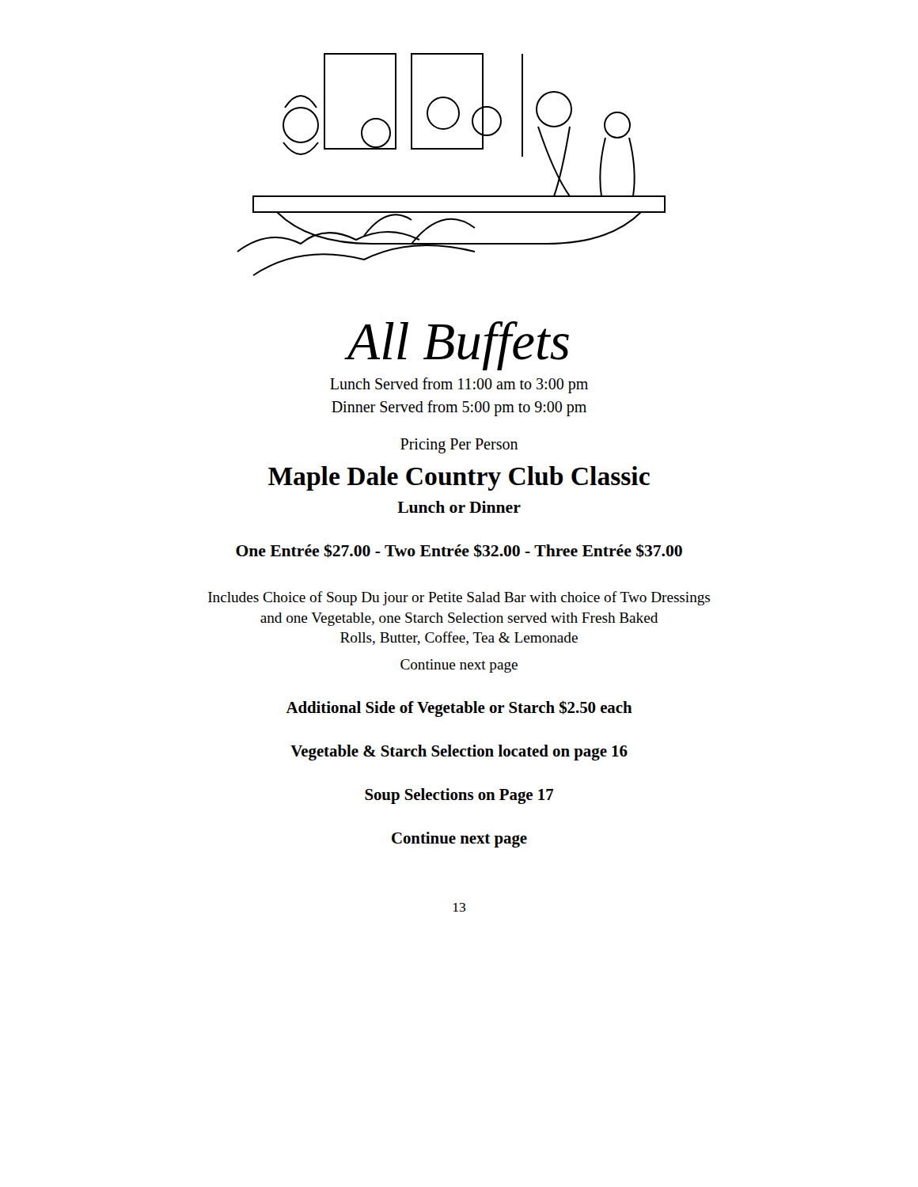All Buffets
Lunch Served from 11:00 am to 3:00 pm
Dinner Served from 5:00 pm to 9:00 pm
Pricing Per Person
Maple Dale Country Club Classic
Lunch or Dinner
One Entrée $27.00 - Two Entrée $32.00 - Three Entrée $37.00
Includes Choice of Soup Du jour or Petite Salad Bar with choice of Two Dressings
and one Vegetable, one Starch Selection served with Fresh Baked
Rolls, Butter, Coffee, Tea & Lemonade
Continue next page
Additional Side of Vegetable or Starch $2.50 each
Vegetable & Starch Selection located on page 16
Soup Selections on Page 17
Continue next page
13